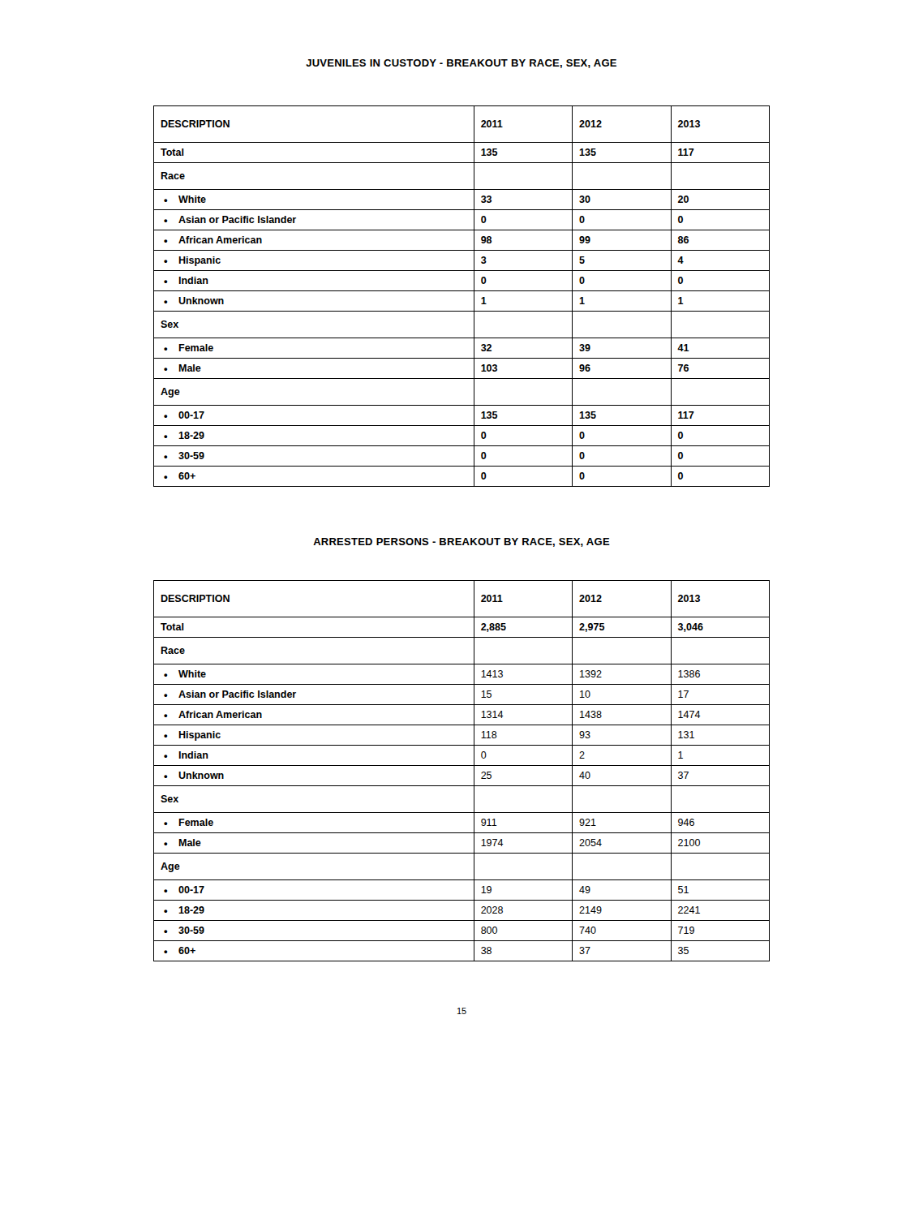JUVENILES IN CUSTODY - BREAKOUT BY RACE, SEX, AGE
| DESCRIPTION | 2011 | 2012 | 2013 |
| --- | --- | --- | --- |
| Total | 135 | 135 | 117 |
| Race | | | |
| White | 33 | 30 | 20 |
| Asian or Pacific Islander | 0 | 0 | 0 |
| African American | 98 | 99 | 86 |
| Hispanic | 3 | 5 | 4 |
| Indian | 0 | 0 | 0 |
| Unknown | 1 | 1 | 1 |
| Sex | | | |
| Female | 32 | 39 | 41 |
| Male | 103 | 96 | 76 |
| Age | | | |
| 00-17 | 135 | 135 | 117 |
| 18-29 | 0 | 0 | 0 |
| 30-59 | 0 | 0 | 0 |
| 60+ | 0 | 0 | 0 |
ARRESTED PERSONS - BREAKOUT BY RACE, SEX, AGE
| DESCRIPTION | 2011 | 2012 | 2013 |
| --- | --- | --- | --- |
| Total | 2,885 | 2,975 | 3,046 |
| Race | | | |
| White | 1413 | 1392 | 1386 |
| Asian or Pacific Islander | 15 | 10 | 17 |
| African American | 1314 | 1438 | 1474 |
| Hispanic | 118 | 93 | 131 |
| Indian | 0 | 2 | 1 |
| Unknown | 25 | 40 | 37 |
| Sex | | | |
| Female | 911 | 921 | 946 |
| Male | 1974 | 2054 | 2100 |
| Age | | | |
| 00-17 | 19 | 49 | 51 |
| 18-29 | 2028 | 2149 | 2241 |
| 30-59 | 800 | 740 | 719 |
| 60+ | 38 | 37 | 35 |
15